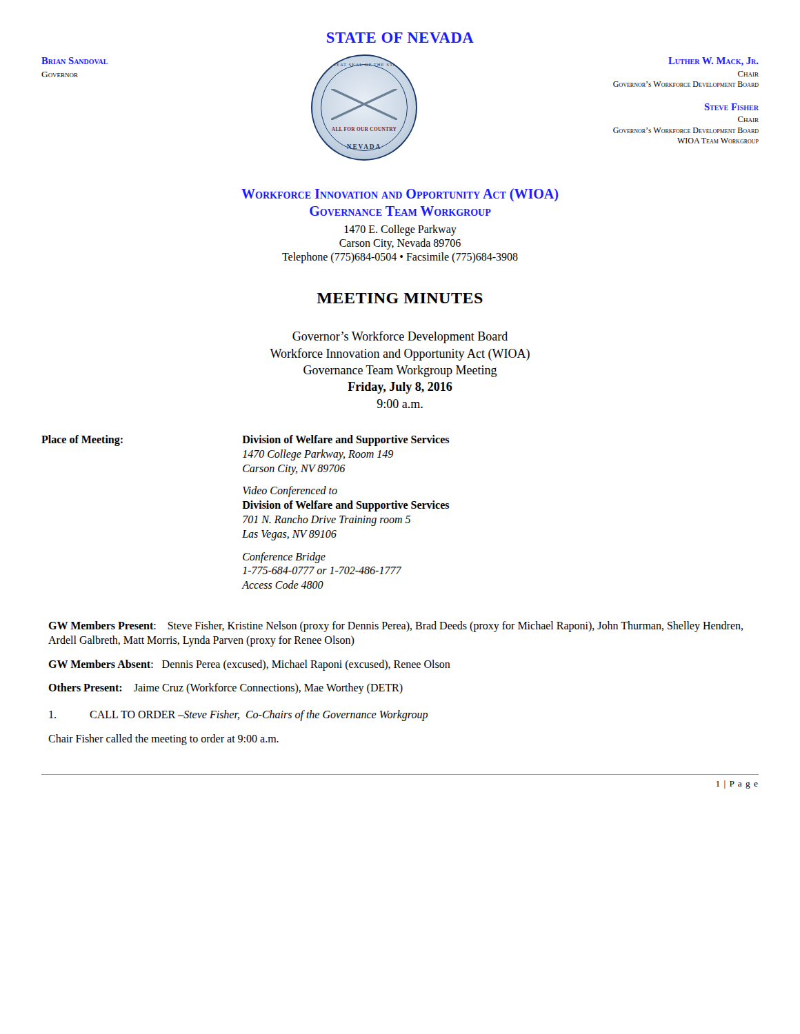STATE OF NEVADA
| Brian Sandoval Governor | THE GREAT SEAL OF THE STATE OF ALL FOR OUR COUNTRY NEVADA | Luther W. Mack, Jr. Chair Governor’s Workforce Development Board Steve Fisher Chair Governor’s Workforce Development Board WIOA Team Workgroup |
Workforce Innovation and Opportunity Act (WIOA)
Governance Team Workgroup
1470 E. College Parkway
Carson City, Nevada 89706
Telephone (775)684-0504 • Facsimile (775)684-3908
MEETING MINUTES
Governor’s Workforce Development Board
Workforce Innovation and Opportunity Act (WIOA)
Governance Team Workgroup Meeting
Friday, July 8, 2016
9:00 a.m.
| Place of Meeting: | Division of Welfare and Supportive Services 1470 College Parkway, Room 149 Carson City, NV 89706 Video Conferenced to Division of Welfare and Supportive Services 701 N. Rancho Drive Training room 5 Las Vegas, NV 89106 Conference Bridge 1-775-684-0777 or 1-702-486-1777 Access Code 4800 |
GW Members Present: Steve Fisher, Kristine Nelson (proxy for Dennis Perea), Brad Deeds (proxy for Michael Raponi), John Thurman, Shelley Hendren, Ardell Galbreth, Matt Morris, Lynda Parven (proxy for Renee Olson)
GW Members Absent: Dennis Perea (excused), Michael Raponi (excused), Renee Olson
Others Present: Jaime Cruz (Workforce Connections), Mae Worthey (DETR)
1. CALL TO ORDER –Steve Fisher, Co-Chairs of the Governance Workgroup
Chair Fisher called the meeting to order at 9:00 a.m.
1 | P a g e